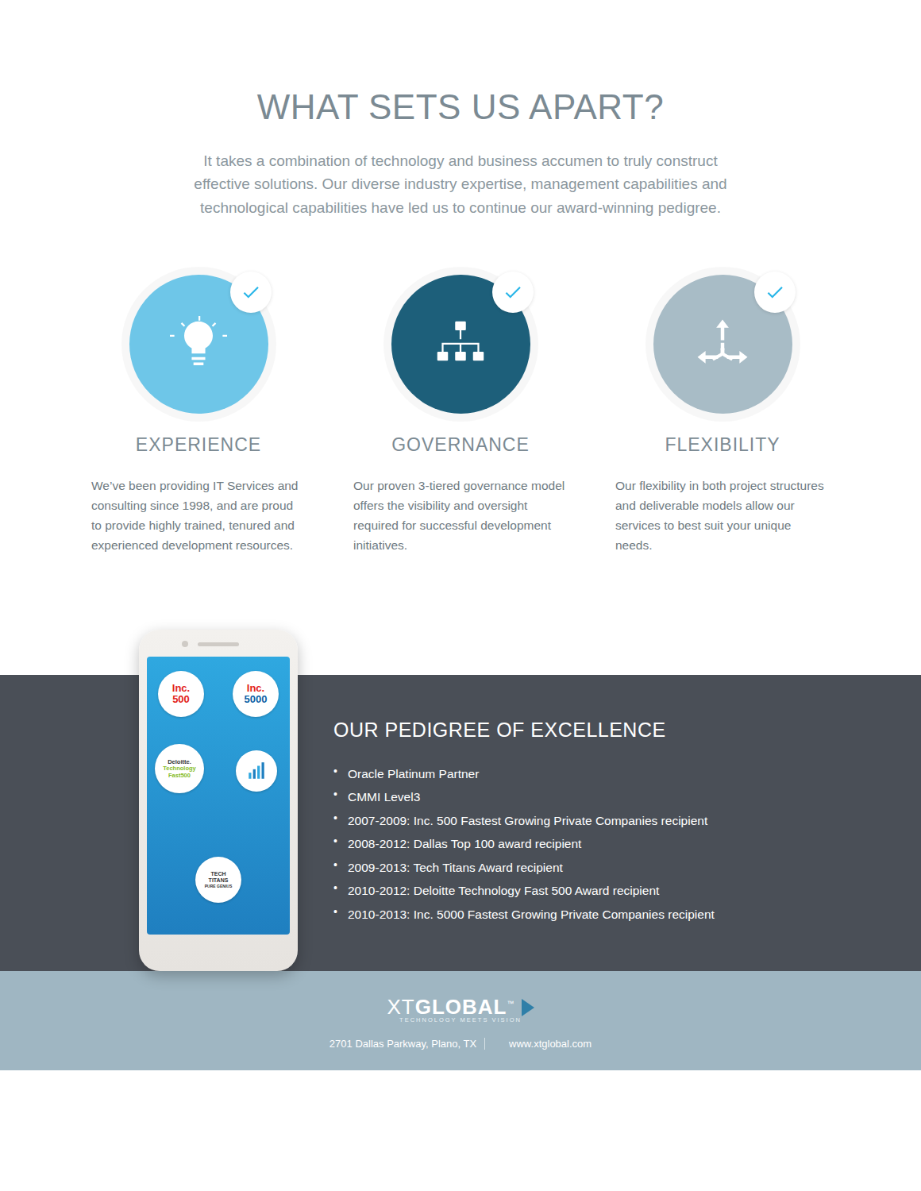WHAT SETS US APART?
It takes a combination of technology and business accumen to truly construct effective solutions. Our diverse industry expertise, management capabilities and technological capabilities have led us to continue our award-winning pedigree.
EXPERIENCE
We’ve been providing IT Services and consulting since 1998, and are proud to provide highly trained, tenured and experienced development resources.
GOVERNANCE
Our proven 3-tiered governance model offers the visibility and oversight required for successful development initiatives.
FLEXIBILITY
Our flexibility in both project structures and deliverable models allow our services to best suit your unique needs.
Inc. 500
Inc. 5000
Deloitte.
Technology Fast500
TECH
TITANS
PURE GENIUS
OUR PEDIGREE OF EXCELLENCE
Oracle Platinum Partner
CMMI Level3
2007-2009: Inc. 500 Fastest Growing Private Companies recipient
2008-2012: Dallas Top 100 award recipient
2009-2013: Tech Titans Award recipient
2010-2012: Deloitte Technology Fast 500 Award recipient
2010-2013: Inc. 5000 Fastest Growing Private Companies recipient
XTGLOBAL™
TECHNOLOGY MEETS VISION
2701 Dallas Parkway, Plano, TX www.xtglobal.com